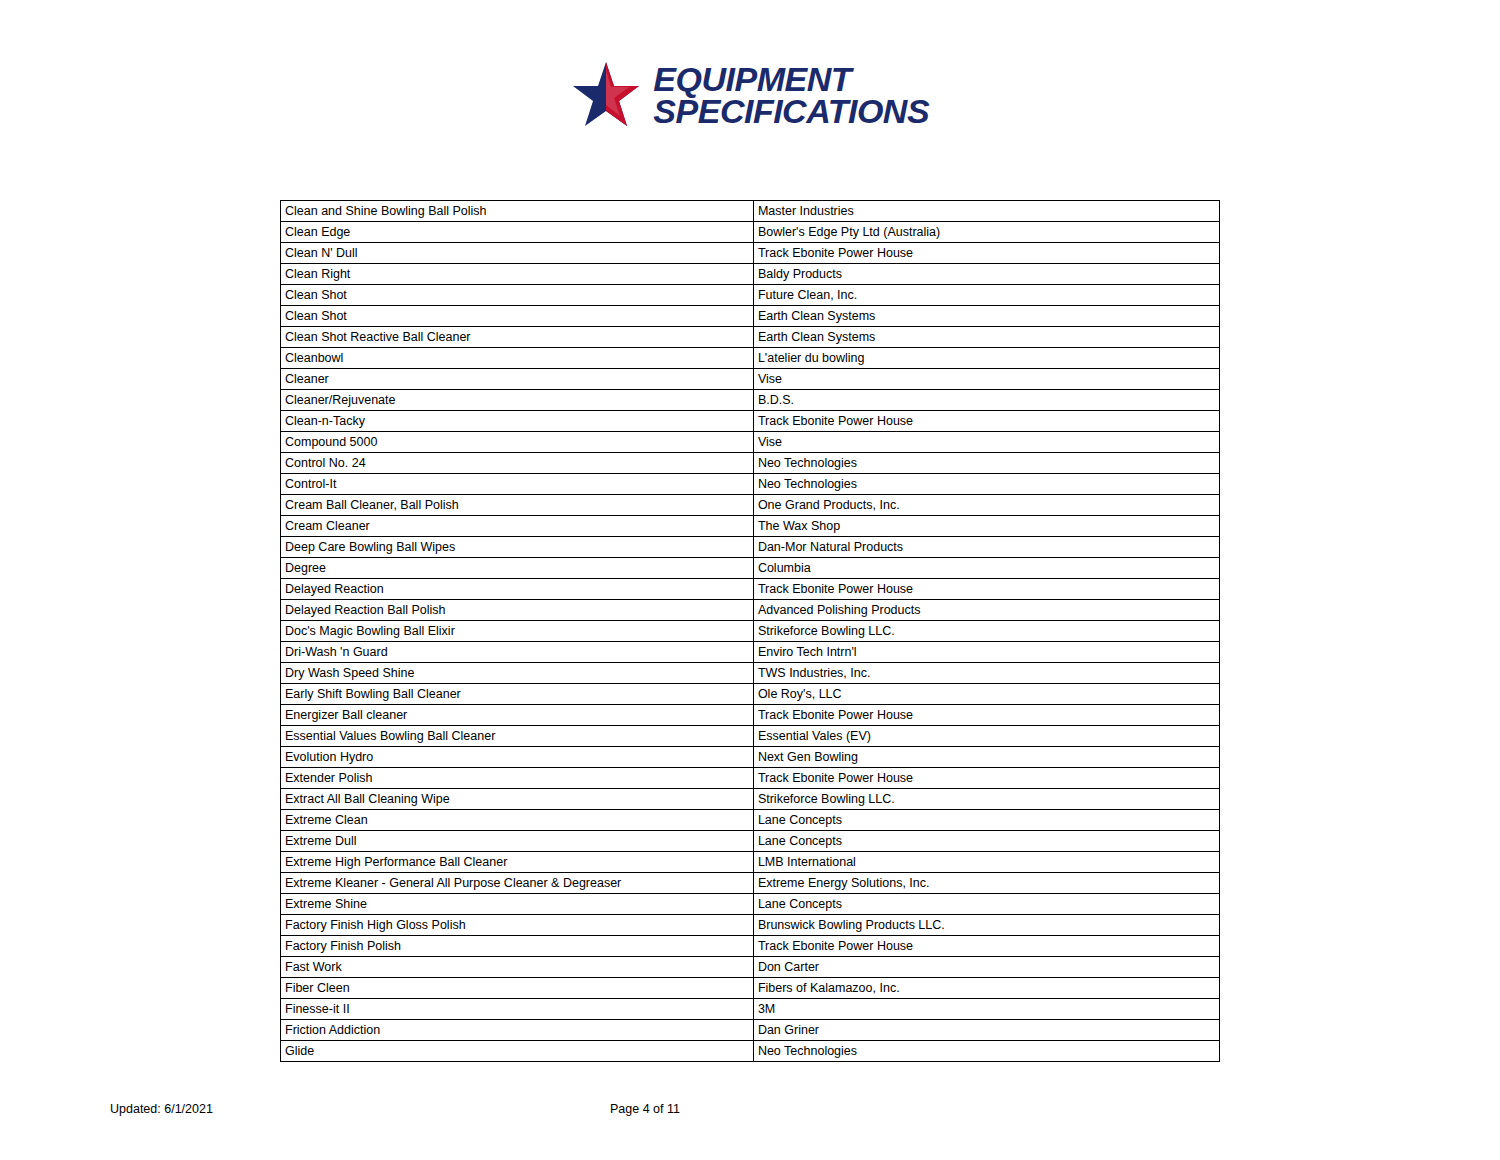EQUIPMENT SPECIFICATIONS
| Clean and Shine Bowling Ball Polish | Master Industries |
| Clean Edge | Bowler's Edge Pty Ltd (Australia) |
| Clean N' Dull | Track Ebonite Power House |
| Clean Right | Baldy Products |
| Clean Shot | Future Clean, Inc. |
| Clean Shot | Earth Clean Systems |
| Clean Shot Reactive Ball Cleaner | Earth Clean Systems |
| Cleanbowl | L'atelier du bowling |
| Cleaner | Vise |
| Cleaner/Rejuvenate | B.D.S. |
| Clean-n-Tacky | Track Ebonite Power House |
| Compound 5000 | Vise |
| Control No. 24 | Neo Technologies |
| Control-It | Neo Technologies |
| Cream Ball Cleaner, Ball Polish | One Grand Products, Inc. |
| Cream Cleaner | The Wax Shop |
| Deep Care Bowling Ball Wipes | Dan-Mor Natural Products |
| Degree | Columbia |
| Delayed Reaction | Track Ebonite Power House |
| Delayed Reaction Ball Polish | Advanced Polishing Products |
| Doc's Magic Bowling Ball Elixir | Strikeforce Bowling LLC. |
| Dri-Wash 'n Guard | Enviro Tech Intrn'l |
| Dry Wash Speed Shine | TWS Industries, Inc. |
| Early Shift Bowling Ball Cleaner | Ole Roy's, LLC |
| Energizer Ball cleaner | Track Ebonite Power House |
| Essential Values Bowling Ball Cleaner | Essential Vales (EV) |
| Evolution Hydro | Next Gen Bowling |
| Extender Polish | Track Ebonite Power House |
| Extract All Ball Cleaning Wipe | Strikeforce Bowling LLC. |
| Extreme Clean | Lane Concepts |
| Extreme Dull | Lane Concepts |
| Extreme High Performance Ball Cleaner | LMB International |
| Extreme Kleaner - General All Purpose Cleaner & Degreaser | Extreme Energy Solutions, Inc. |
| Extreme Shine | Lane Concepts |
| Factory Finish High Gloss Polish | Brunswick Bowling Products LLC. |
| Factory Finish Polish | Track Ebonite Power House |
| Fast Work | Don Carter |
| Fiber Cleen | Fibers of Kalamazoo, Inc. |
| Finesse-it II | 3M |
| Friction Addiction | Dan Griner |
| Glide | Neo Technologies |
Updated: 6/1/2021 Page 4 of 11